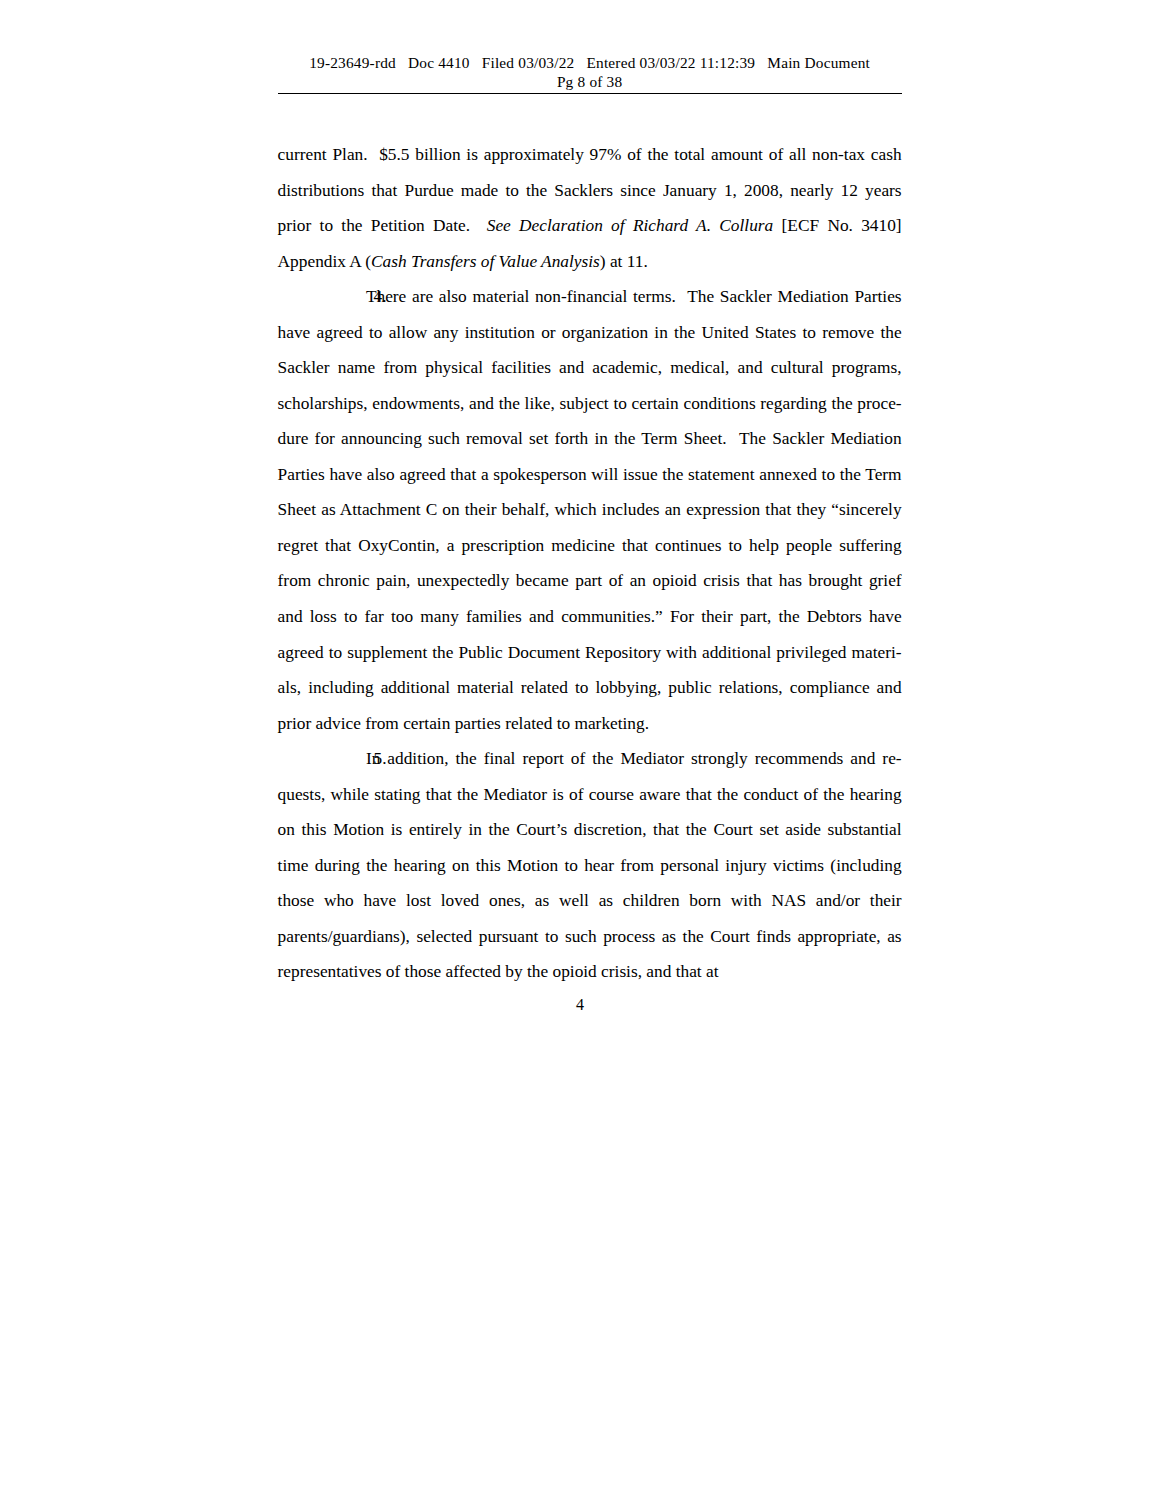19-23649-rdd Doc 4410 Filed 03/03/22 Entered 03/03/22 11:12:39 Main Document Pg 8 of 38
current Plan. $5.5 billion is approximately 97% of the total amount of all non-tax cash distributions that Purdue made to the Sacklers since January 1, 2008, nearly 12 years prior to the Petition Date. See Declaration of Richard A. Collura [ECF No. 3410] Appendix A (Cash Transfers of Value Analysis) at 11.
4. There are also material non-financial terms. The Sackler Mediation Parties have agreed to allow any institution or organization in the United States to remove the Sackler name from physical facilities and academic, medical, and cultural programs, scholarships, endowments, and the like, subject to certain conditions regarding the procedure for announcing such removal set forth in the Term Sheet. The Sackler Mediation Parties have also agreed that a spokesperson will issue the statement annexed to the Term Sheet as Attachment C on their behalf, which includes an expression that they “sincerely regret that OxyContin, a prescription medicine that continues to help people suffering from chronic pain, unexpectedly became part of an opioid crisis that has brought grief and loss to far too many families and communities.” For their part, the Debtors have agreed to supplement the Public Document Repository with additional privileged materials, including additional material related to lobbying, public relations, compliance and prior advice from certain parties related to marketing.
5. In addition, the final report of the Mediator strongly recommends and requests, while stating that the Mediator is of course aware that the conduct of the hearing on this Motion is entirely in the Court’s discretion, that the Court set aside substantial time during the hearing on this Motion to hear from personal injury victims (including those who have lost loved ones, as well as children born with NAS and/or their parents/guardians), selected pursuant to such process as the Court finds appropriate, as representatives of those affected by the opioid crisis, and that at
4